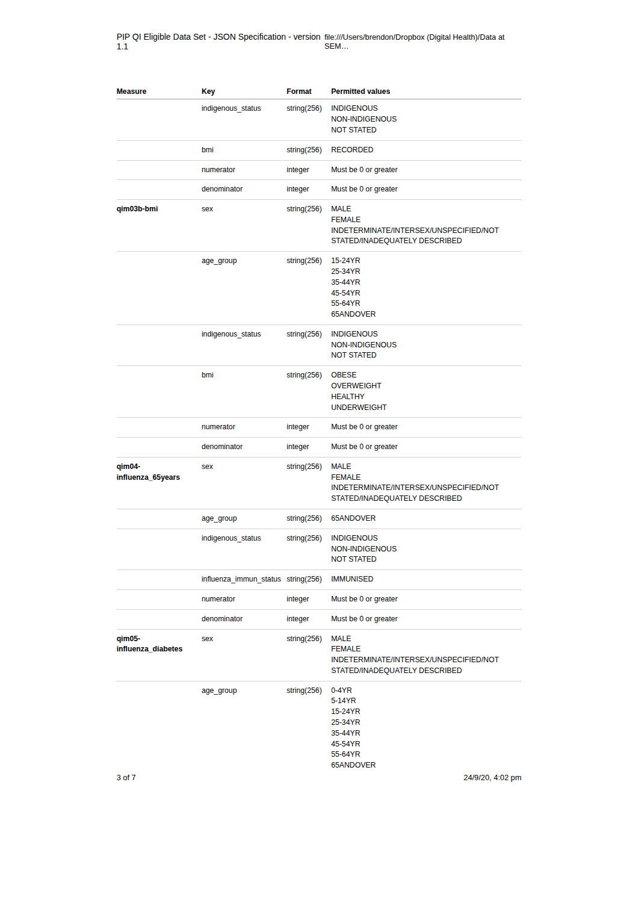PIP QI Eligible Data Set - JSON Specification - version 1.1
file:///Users/brendon/Dropbox (Digital Health)/Data at SEM…
| Measure | Key | Format | Permitted values |
| --- | --- | --- | --- |
| | indigenous_status | string(256) | INDIGENOUS NON-INDIGENOUS NOT STATED |
| | bmi | string(256) | RECORDED |
| | numerator | integer | Must be 0 or greater |
| | denominator | integer | Must be 0 or greater |
| qim03b-bmi | sex | string(256) | MALE FEMALE INDETERMINATE/INTERSEX/UNSPECIFIED/NOT STATED/INADEQUATELY DESCRIBED |
| | age_group | string(256) | 15-24YR 25-34YR 35-44YR 45-54YR 55-64YR 65ANDOVER |
| | indigenous_status | string(256) | INDIGENOUS NON-INDIGENOUS NOT STATED |
| | bmi | string(256) | OBESE OVERWEIGHT HEALTHY UNDERWEIGHT |
| | numerator | integer | Must be 0 or greater |
| | denominator | integer | Must be 0 or greater |
| qim04- influenza_65years | sex | string(256) | MALE FEMALE INDETERMINATE/INTERSEX/UNSPECIFIED/NOT STATED/INADEQUATELY DESCRIBED |
| | age_group | string(256) | 65ANDOVER |
| | indigenous_status | string(256) | INDIGENOUS NON-INDIGENOUS NOT STATED |
| | influenza_immun_status | string(256) | IMMUNISED |
| | numerator | integer | Must be 0 or greater |
| | denominator | integer | Must be 0 or greater |
| qim05- influenza_diabetes | sex | string(256) | MALE FEMALE INDETERMINATE/INTERSEX/UNSPECIFIED/NOT STATED/INADEQUATELY DESCRIBED |
| | age_group | string(256) | 0-4YR 5-14YR 15-24YR 25-34YR 35-44YR 45-54YR 55-64YR 65ANDOVER |
3 of 7
24/9/20, 4:02 pm